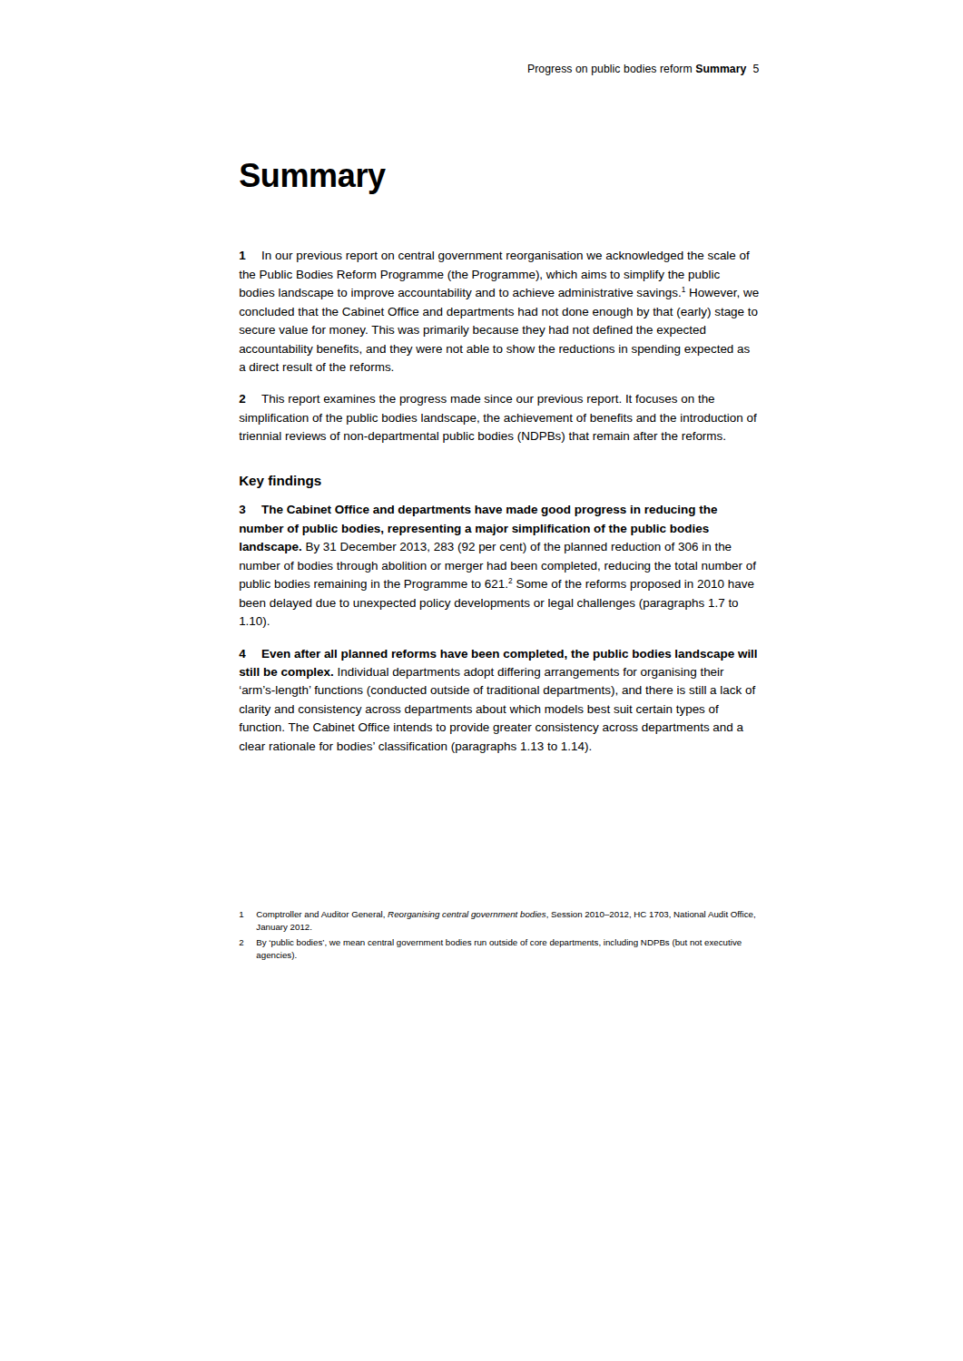Progress on public bodies reform Summary 5
Summary
1 In our previous report on central government reorganisation we acknowledged the scale of the Public Bodies Reform Programme (the Programme), which aims to simplify the public bodies landscape to improve accountability and to achieve administrative savings.1 However, we concluded that the Cabinet Office and departments had not done enough by that (early) stage to secure value for money. This was primarily because they had not defined the expected accountability benefits, and they were not able to show the reductions in spending expected as a direct result of the reforms.
2 This report examines the progress made since our previous report. It focuses on the simplification of the public bodies landscape, the achievement of benefits and the introduction of triennial reviews of non-departmental public bodies (NDPBs) that remain after the reforms.
Key findings
3 The Cabinet Office and departments have made good progress in reducing the number of public bodies, representing a major simplification of the public bodies landscape. By 31 December 2013, 283 (92 per cent) of the planned reduction of 306 in the number of bodies through abolition or merger had been completed, reducing the total number of public bodies remaining in the Programme to 621.2 Some of the reforms proposed in 2010 have been delayed due to unexpected policy developments or legal challenges (paragraphs 1.7 to 1.10).
4 Even after all planned reforms have been completed, the public bodies landscape will still be complex. Individual departments adopt differing arrangements for organising their ‘arm’s-length’ functions (conducted outside of traditional departments), and there is still a lack of clarity and consistency across departments about which models best suit certain types of function. The Cabinet Office intends to provide greater consistency across departments and a clear rationale for bodies’ classification (paragraphs 1.13 to 1.14).
1 Comptroller and Auditor General, Reorganising central government bodies, Session 2010–2012, HC 1703, National Audit Office, January 2012.
2 By ‘public bodies’, we mean central government bodies run outside of core departments, including NDPBs (but not executive agencies).